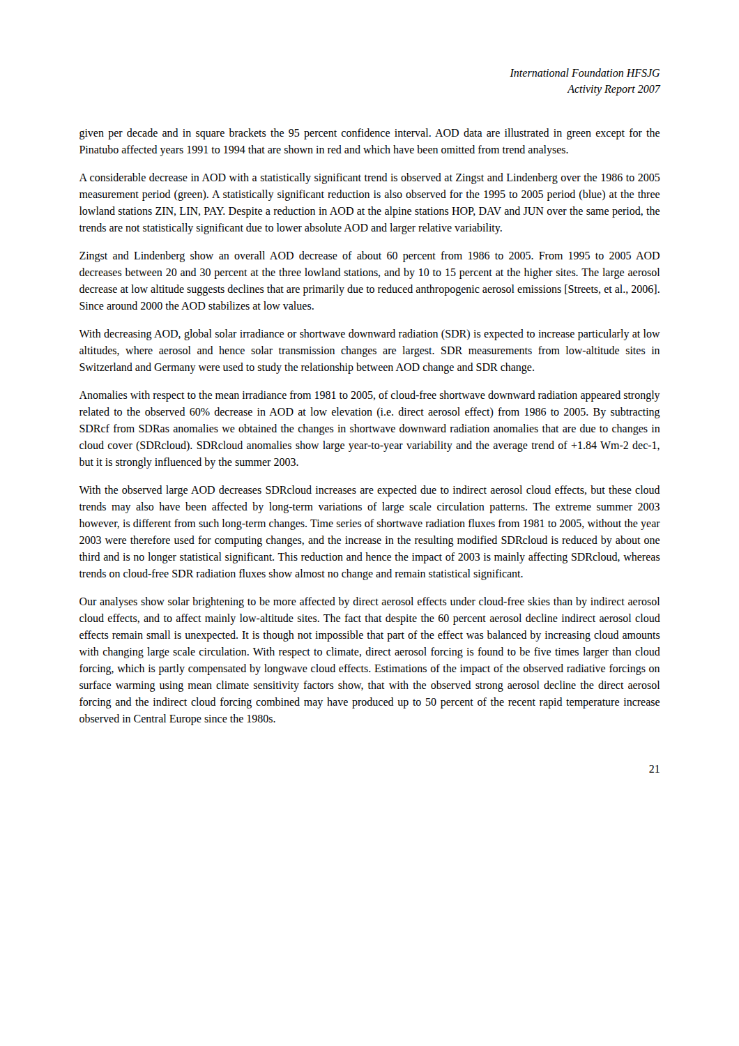International Foundation HFSJG
Activity Report 2007
given per decade and in square brackets the 95 percent confidence interval. AOD data are illustrated in green except for the Pinatubo affected years 1991 to 1994 that are shown in red and which have been omitted from trend analyses.
A considerable decrease in AOD with a statistically significant trend is observed at Zingst and Lindenberg over the 1986 to 2005 measurement period (green). A statistically significant reduction is also observed for the 1995 to 2005 period (blue) at the three lowland stations ZIN, LIN, PAY. Despite a reduction in AOD at the alpine stations HOP, DAV and JUN over the same period, the trends are not statistically significant due to lower absolute AOD and larger relative variability.
Zingst and Lindenberg show an overall AOD decrease of about 60 percent from 1986 to 2005. From 1995 to 2005 AOD decreases between 20 and 30 percent at the three lowland stations, and by 10 to 15 percent at the higher sites. The large aerosol decrease at low altitude suggests declines that are primarily due to reduced anthropogenic aerosol emissions [Streets, et al., 2006]. Since around 2000 the AOD stabilizes at low values.
With decreasing AOD, global solar irradiance or shortwave downward radiation (SDR) is expected to increase particularly at low altitudes, where aerosol and hence solar transmission changes are largest. SDR measurements from low-altitude sites in Switzerland and Germany were used to study the relationship between AOD change and SDR change.
Anomalies with respect to the mean irradiance from 1981 to 2005, of cloud-free shortwave downward radiation appeared strongly related to the observed 60% decrease in AOD at low elevation (i.e. direct aerosol effect) from 1986 to 2005. By subtracting SDRcf from SDRas anomalies we obtained the changes in shortwave downward radiation anomalies that are due to changes in cloud cover (SDRcloud). SDRcloud anomalies show large year-to-year variability and the average trend of +1.84 Wm-2 dec-1, but it is strongly influenced by the summer 2003.
With the observed large AOD decreases SDRcloud increases are expected due to indirect aerosol cloud effects, but these cloud trends may also have been affected by long-term variations of large scale circulation patterns. The extreme summer 2003 however, is different from such long-term changes. Time series of shortwave radiation fluxes from 1981 to 2005, without the year 2003 were therefore used for computing changes, and the increase in the resulting modified SDRcloud is reduced by about one third and is no longer statistical significant. This reduction and hence the impact of 2003 is mainly affecting SDRcloud, whereas trends on cloud-free SDR radiation fluxes show almost no change and remain statistical significant.
Our analyses show solar brightening to be more affected by direct aerosol effects under cloud-free skies than by indirect aerosol cloud effects, and to affect mainly low-altitude sites. The fact that despite the 60 percent aerosol decline indirect aerosol cloud effects remain small is unexpected. It is though not impossible that part of the effect was balanced by increasing cloud amounts with changing large scale circulation. With respect to climate, direct aerosol forcing is found to be five times larger than cloud forcing, which is partly compensated by longwave cloud effects. Estimations of the impact of the observed radiative forcings on surface warming using mean climate sensitivity factors show, that with the observed strong aerosol decline the direct aerosol forcing and the indirect cloud forcing combined may have produced up to 50 percent of the recent rapid temperature increase observed in Central Europe since the 1980s.
21